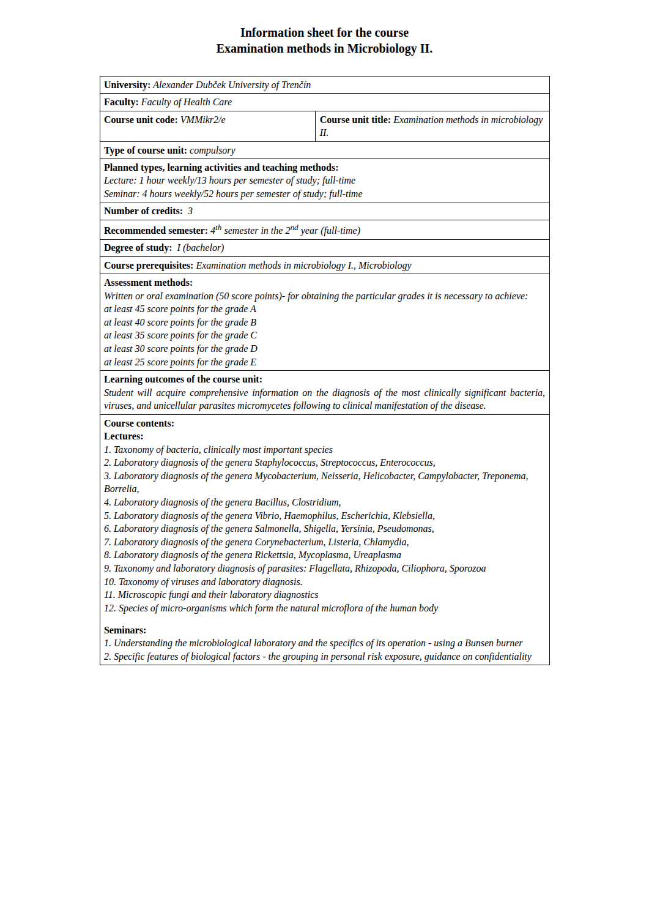Information sheet for the course
Examination methods in Microbiology II.
| University: Alexander Dubček University of Trenčín |
| Faculty: Faculty of Health Care |
| Course unit code: VMMikr2/e | Course unit title: Examination methods in microbiology II. |
| Type of course unit: compulsory |
| Planned types, learning activities and teaching methods: Lecture: 1 hour weekly/13 hours per semester of study; full-time Seminar: 4 hours weekly/52 hours per semester of study; full-time |
| Number of credits: 3 |
| Recommended semester: 4 th semester in the 2 nd year (full-time) |
| Degree of study: I (bachelor) |
| Course prerequisites: Examination methods in microbiology I., Microbiology |
| Assessment methods: Written or oral examination (50 score points)- for obtaining the particular grades it is necessary to achieve: at least 45 score points for the grade A at least 40 score points for the grade B at least 35 score points for the grade C at least 30 score points for the grade D at least 25 score points for the grade E |
| Learning outcomes of the course unit: Student will acquire comprehensive information on the diagnosis of the most clinically significant bacteria, viruses, and unicellular parasites micromycetes following to clinical manifestation of the disease. |
| Course contents: Lectures: 1. Taxonomy of bacteria, clinically most important species 2. Laboratory diagnosis of the genera Staphylococcus, Streptococcus, Enterococcus, 3. Laboratory diagnosis of the genera Mycobacterium, Neisseria, Helicobacter, Campylobacter, Treponema, Borrelia, 4. Laboratory diagnosis of the genera Bacillus, Clostridium, 5. Laboratory diagnosis of the genera Vibrio, Haemophilus, Escherichia, Klebsiella, 6. Laboratory diagnosis of the genera Salmonella, Shigella, Yersinia, Pseudomonas, 7. Laboratory diagnosis of the genera Corynebacterium, Listeria, Chlamydia, 8. Laboratory diagnosis of the genera Rickettsia, Mycoplasma, Ureaplasma 9. Taxonomy and laboratory diagnosis of parasites: Flagellata, Rhizopoda, Ciliophora, Sporozoa 10. Taxonomy of viruses and laboratory diagnosis. 11. Microscopic fungi and their laboratory diagnostics 12. Species of micro-organisms which form the natural microflora of the human body Seminars: 1. Understanding the microbiological laboratory and the specifics of its operation - using a Bunsen burner 2. Specific features of biological factors - the grouping in personal risk exposure, guidance on confidentiality |